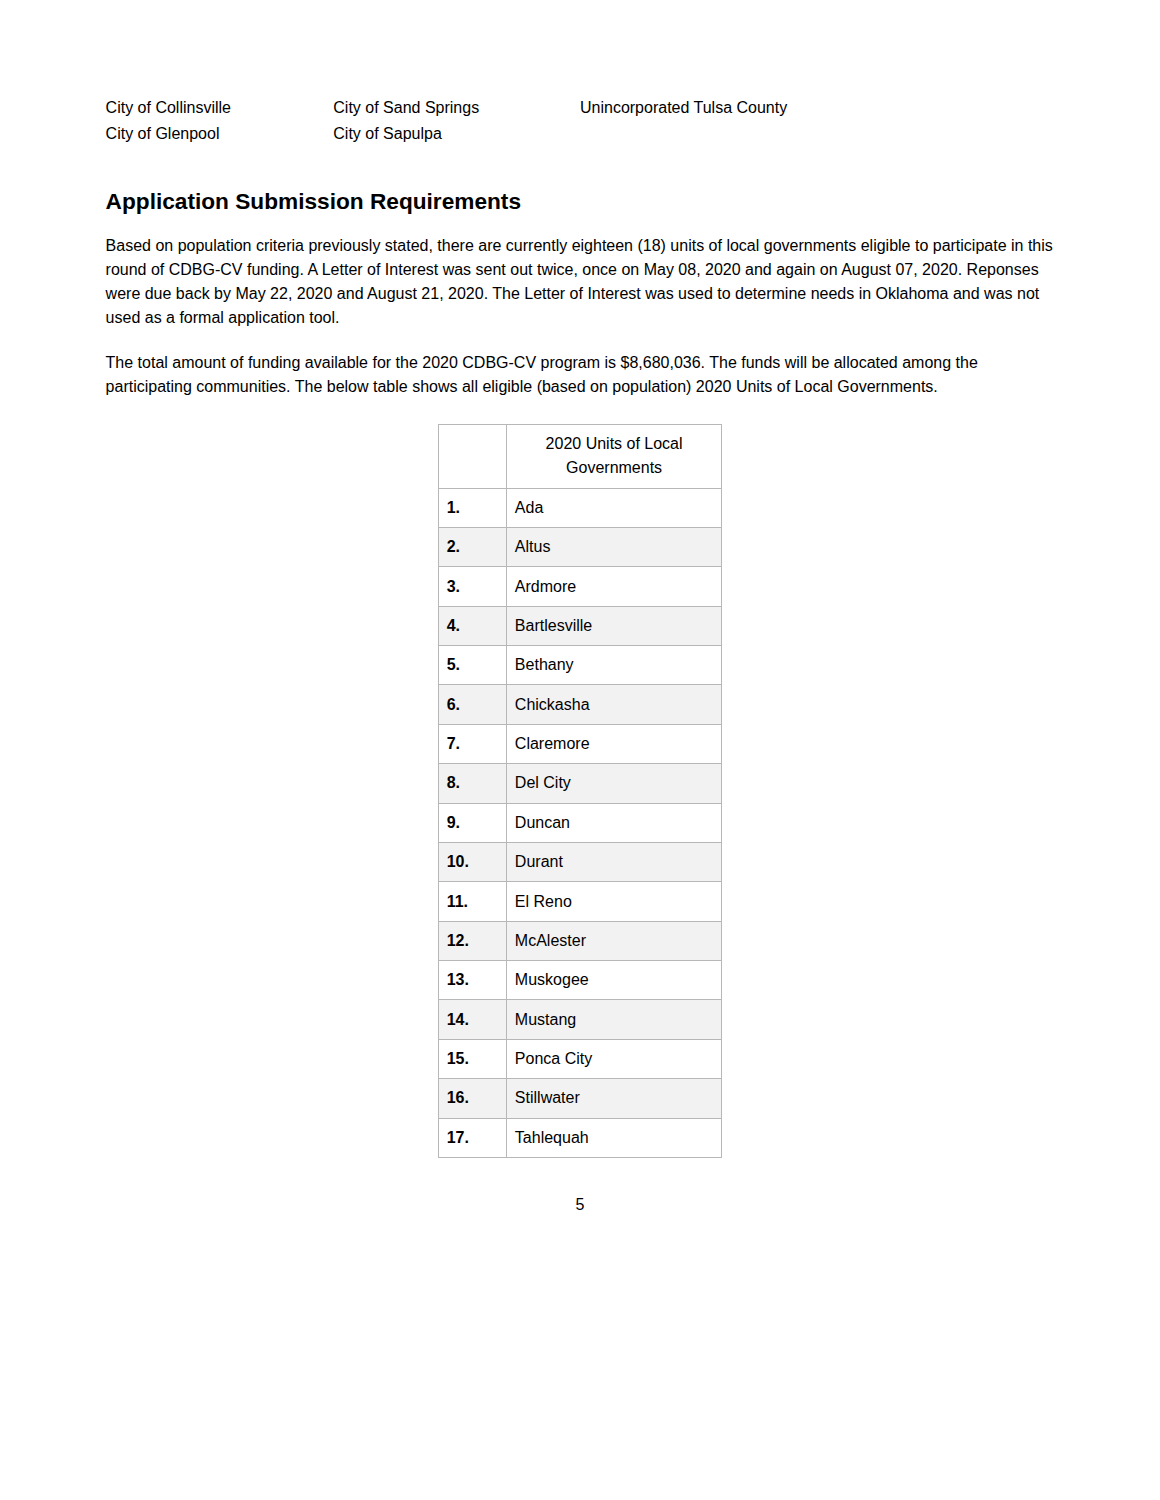| City of Collinsville | City of Sand Springs | Unincorporated Tulsa County |
| City of Glenpool | City of Sapulpa | |
Application Submission Requirements
Based on population criteria previously stated, there are currently eighteen (18) units of local governments eligible to participate in this round of CDBG-CV funding. A Letter of Interest was sent out twice, once on May 08, 2020 and again on August 07, 2020. Reponses were due back by May 22, 2020 and August 21, 2020. The Letter of Interest was used to determine needs in Oklahoma and was not used as a formal application tool.
The total amount of funding available for the 2020 CDBG-CV program is $8,680,036. The funds will be allocated among the participating communities. The below table shows all eligible (based on population) 2020 Units of Local Governments.
| | 2020 Units of Local Governments |
| 1. | Ada |
| 2. | Altus |
| 3. | Ardmore |
| 4. | Bartlesville |
| 5. | Bethany |
| 6. | Chickasha |
| 7. | Claremore |
| 8. | Del City |
| 9. | Duncan |
| 10. | Durant |
| 11. | El Reno |
| 12. | McAlester |
| 13. | Muskogee |
| 14. | Mustang |
| 15. | Ponca City |
| 16. | Stillwater |
| 17. | Tahlequah |
5